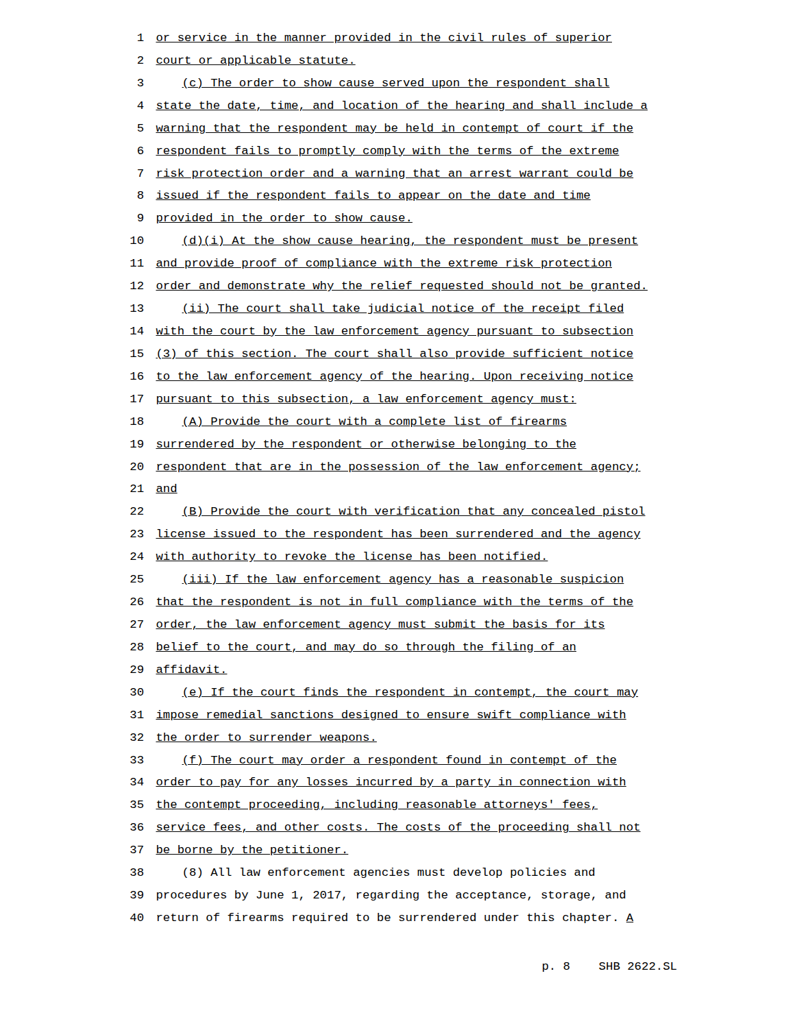or service in the manner provided in the civil rules of superior
court or applicable statute.
(c) The order to show cause served upon the respondent shall
state the date, time, and location of the hearing and shall include a
warning that the respondent may be held in contempt of court if the
respondent fails to promptly comply with the terms of the extreme
risk protection order and a warning that an arrest warrant could be
issued if the respondent fails to appear on the date and time
provided in the order to show cause.
(d)(i) At the show cause hearing, the respondent must be present
and provide proof of compliance with the extreme risk protection
order and demonstrate why the relief requested should not be granted.
(ii) The court shall take judicial notice of the receipt filed
with the court by the law enforcement agency pursuant to subsection
(3) of this section. The court shall also provide sufficient notice
to the law enforcement agency of the hearing. Upon receiving notice
pursuant to this subsection, a law enforcement agency must:
(A) Provide the court with a complete list of firearms
surrendered by the respondent or otherwise belonging to the
respondent that are in the possession of the law enforcement agency;
and
(B) Provide the court with verification that any concealed pistol
license issued to the respondent has been surrendered and the agency
with authority to revoke the license has been notified.
(iii) If the law enforcement agency has a reasonable suspicion
that the respondent is not in full compliance with the terms of the
order, the law enforcement agency must submit the basis for its
belief to the court, and may do so through the filing of an
affidavit.
(e) If the court finds the respondent in contempt, the court may
impose remedial sanctions designed to ensure swift compliance with
the order to surrender weapons.
(f) The court may order a respondent found in contempt of the
order to pay for any losses incurred by a party in connection with
the contempt proceeding, including reasonable attorneys' fees,
service fees, and other costs. The costs of the proceeding shall not
be borne by the petitioner.
(8) All law enforcement agencies must develop policies and
procedures by June 1, 2017, regarding the acceptance, storage, and
return of firearms required to be surrendered under this chapter. A
p. 8 SHB 2622.SL